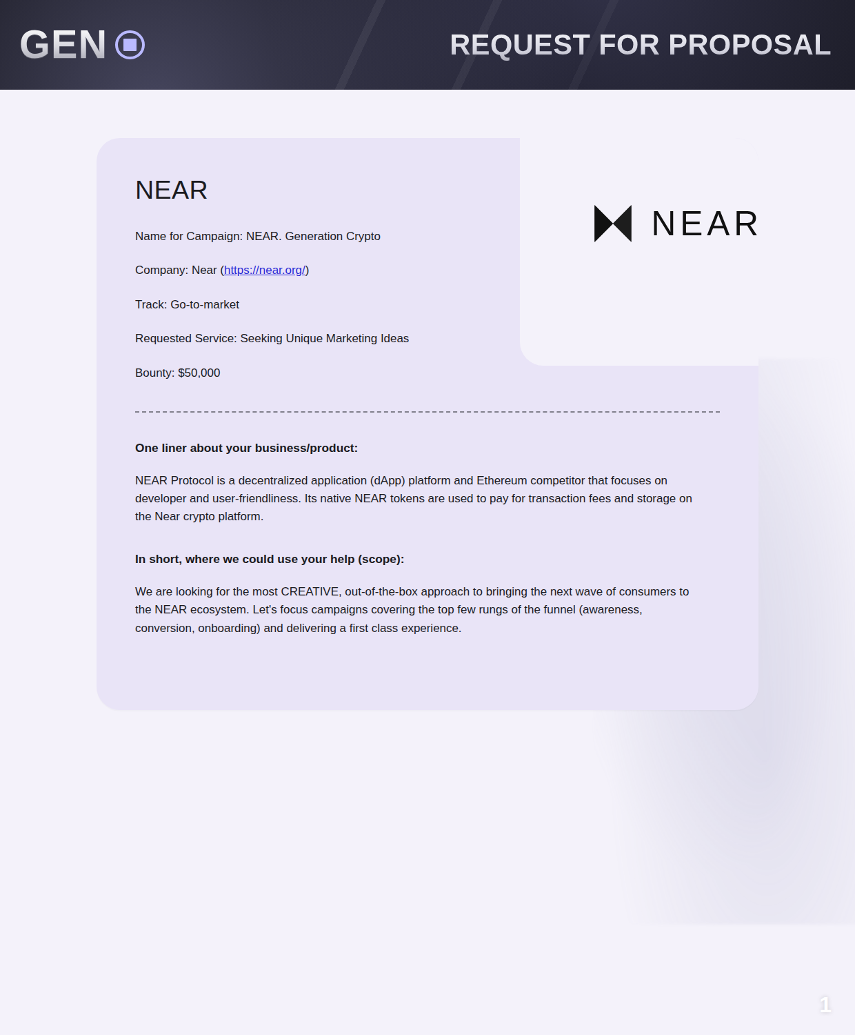GEN
REQUEST FOR PROPOSAL
NEAR
NEAR
Name for Campaign: NEAR. Generation Crypto
Company: Near (https://near.org/)
Track: Go-to-market
Requested Service: Seeking Unique Marketing Ideas
Bounty: $50,000
One liner about your business/product:
NEAR Protocol is a decentralized application (dApp) platform and Ethereum competitor that focuses on developer and user-friendliness. Its native NEAR tokens are used to pay for transaction fees and storage on the Near crypto platform.
In short, where we could use your help (scope):
We are looking for the most CREATIVE, out-of-the-box approach to bringing the next wave of consumers to the NEAR ecosystem. Let's focus campaigns covering the top few rungs of the funnel (awareness, conversion, onboarding) and delivering a first class experience.
1